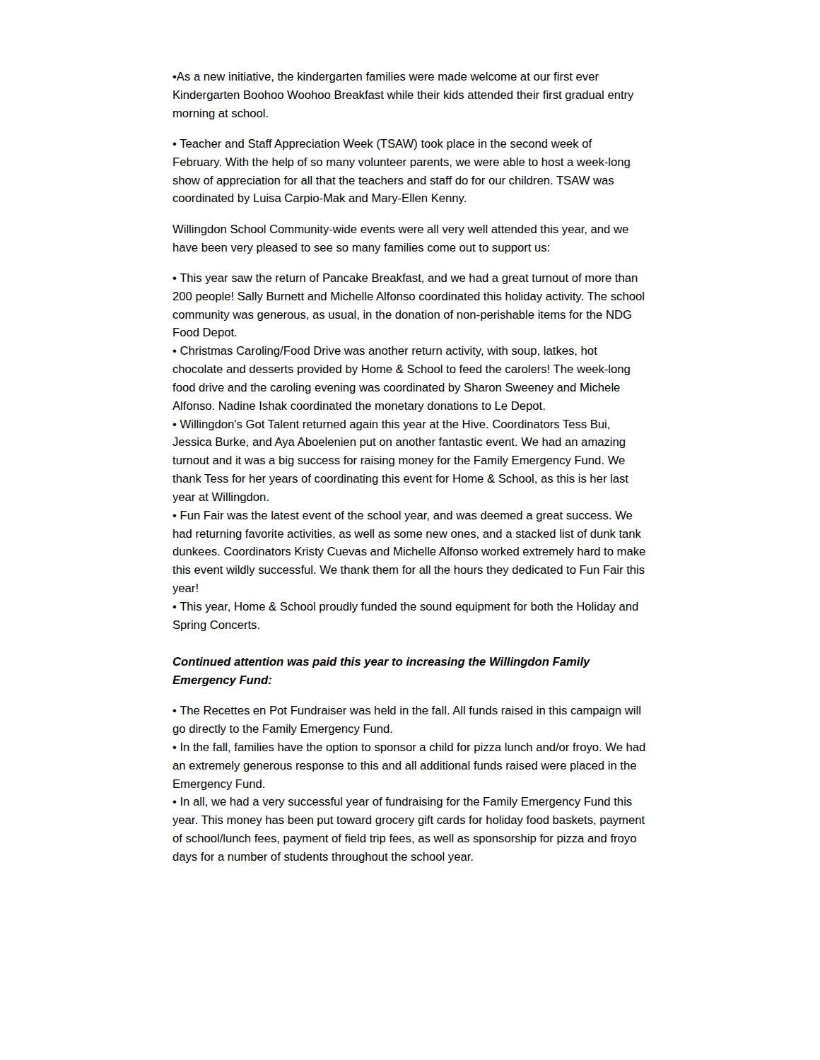•As a new initiative, the kindergarten families were made welcome at our first ever Kindergarten Boohoo Woohoo Breakfast while their kids attended their first gradual entry morning at school.
• Teacher and Staff Appreciation Week (TSAW) took place in the second week of
February. With the help of so many volunteer parents, we were able to host a week-long show of appreciation for all that the teachers and staff do for our children. TSAW was coordinated by Luisa Carpio-Mak and Mary-Ellen Kenny.
Willingdon School Community-wide events were all very well attended this year, and we have been very pleased to see so many families come out to support us:
• This year saw the return of Pancake Breakfast, and we had a great turnout of more than 200 people! Sally Burnett and Michelle Alfonso coordinated this holiday activity. The school community was generous, as usual, in the donation of non-perishable items for the NDG Food Depot.
• Christmas Caroling/Food Drive was another return activity, with soup, latkes, hot chocolate and desserts provided by Home & School to feed the carolers! The week-long food drive and the caroling evening was coordinated by Sharon Sweeney and Michele Alfonso. Nadine Ishak coordinated the monetary donations to Le Depot.
• Willingdon's Got Talent returned again this year at the Hive. Coordinators Tess Bui, Jessica Burke, and Aya Aboelenien put on another fantastic event. We had an amazing turnout and it was a big success for raising money for the Family Emergency Fund. We thank Tess for her years of coordinating this event for Home & School, as this is her last year at Willingdon.
• Fun Fair was the latest event of the school year, and was deemed a great success. We had returning favorite activities, as well as some new ones, and a stacked list of dunk tank dunkees. Coordinators Kristy Cuevas and Michelle Alfonso worked extremely hard to make this event wildly successful. We thank them for all the hours they dedicated to Fun Fair this year!
• This year, Home & School proudly funded the sound equipment for both the Holiday and Spring Concerts.
Continued attention was paid this year to increasing the Willingdon Family Emergency Fund:
• The Recettes en Pot Fundraiser was held in the fall. All funds raised in this campaign will go directly to the Family Emergency Fund.
• In the fall, families have the option to sponsor a child for pizza lunch and/or froyo. We had an extremely generous response to this and all additional funds raised were placed in the Emergency Fund.
• In all, we had a very successful year of fundraising for the Family Emergency Fund this year. This money has been put toward grocery gift cards for holiday food baskets, payment of school/lunch fees, payment of field trip fees, as well as sponsorship for pizza and froyo days for a number of students throughout the school year.